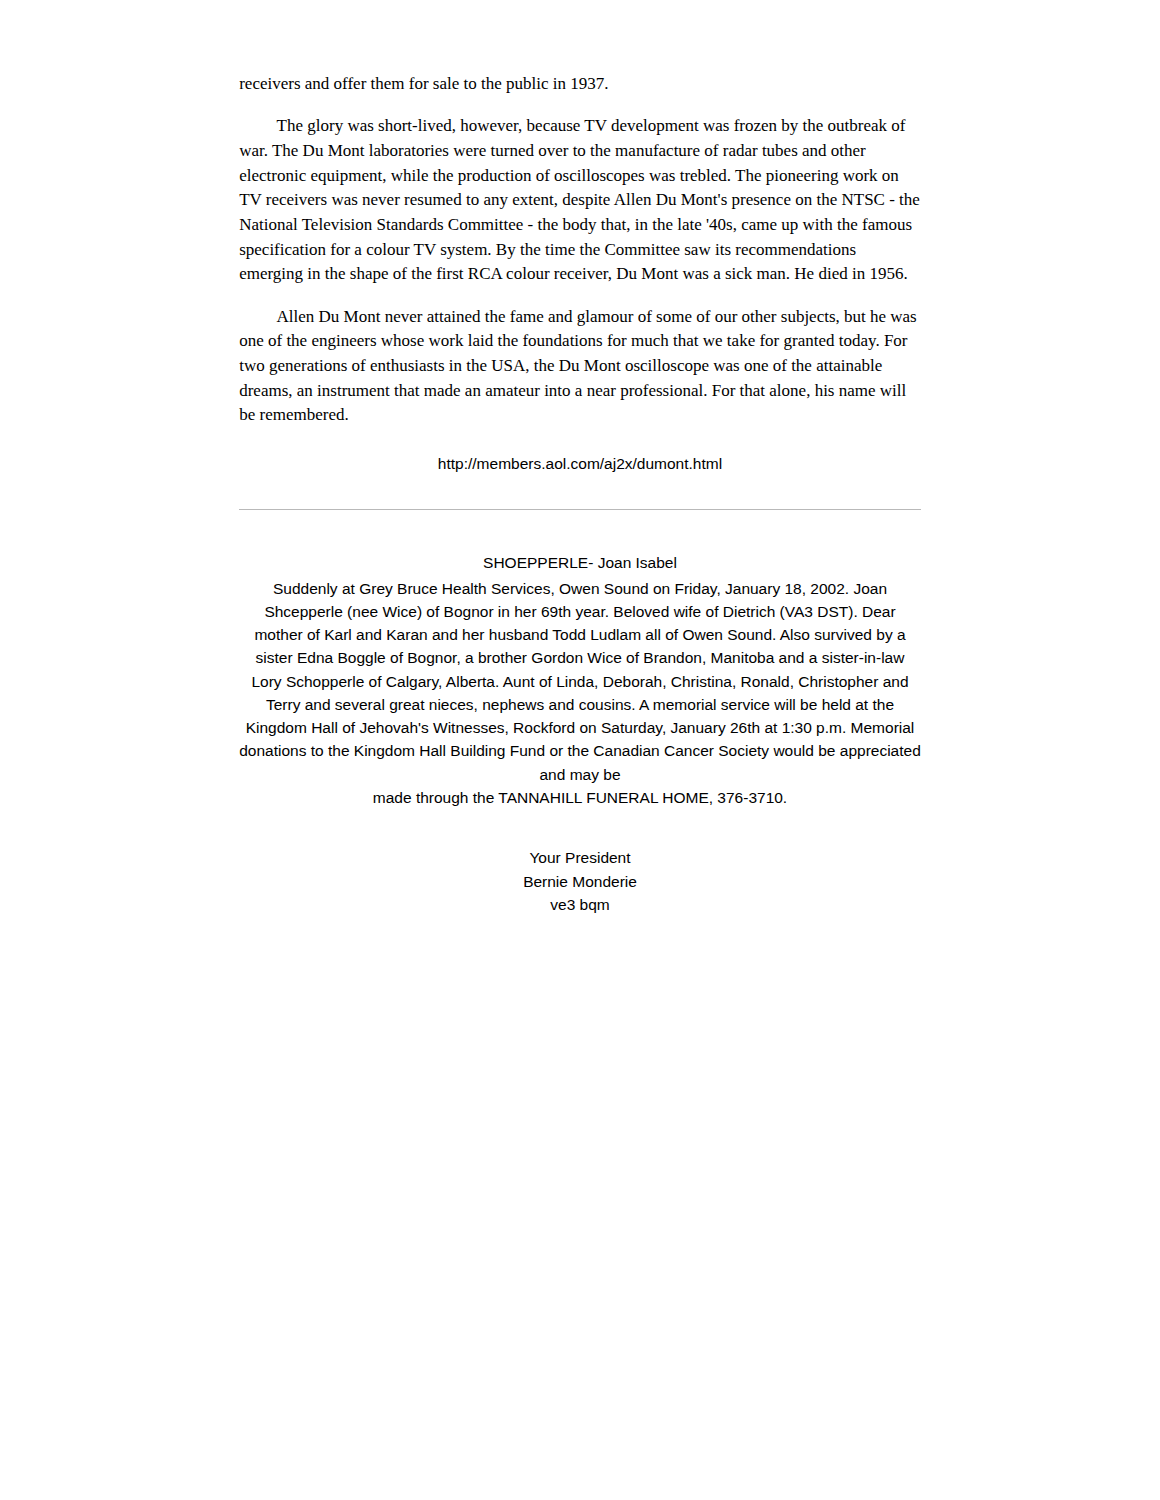receivers and offer them for sale to the public in 1937.
The glory was short-lived, however, because TV development was frozen by the outbreak of war. The Du Mont laboratories were turned over to the manufacture of radar tubes and other electronic equipment, while the production of oscilloscopes was trebled. The pioneering work on TV receivers was never resumed to any extent, despite Allen Du Mont's presence on the NTSC - the National Television Standards Committee - the body that, in the late '40s, came up with the famous specification for a colour TV system. By the time the Committee saw its recommendations emerging in the shape of the first RCA colour receiver, Du Mont was a sick man. He died in 1956.
Allen Du Mont never attained the fame and glamour of some of our other subjects, but he was one of the engineers whose work laid the foundations for much that we take for granted today. For two generations of enthusiasts in the USA, the Du Mont oscilloscope was one of the attainable dreams, an instrument that made an amateur into a near professional. For that alone, his name will be remembered.
http://members.aol.com/aj2x/dumont.html
SHOEPPERLE- Joan Isabel Suddenly at Grey Bruce Health Services, Owen Sound on Friday, January 18, 2002. Joan Shcepperle (nee Wice) of Bognor in her 69th year. Beloved wife of Dietrich (VA3 DST). Dear mother of Karl and Karan and her husband Todd Ludlam all of Owen Sound. Also survived by a sister Edna Boggle of Bognor, a brother Gordon Wice of Brandon, Manitoba and a sister-in-law Lory Schopperle of Calgary, Alberta. Aunt of Linda, Deborah, Christina, Ronald, Christopher and Terry and several great nieces, nephews and cousins. A memorial service will be held at the Kingdom Hall of Jehovah's Witnesses, Rockford on Saturday, January 26th at 1:30 p.m. Memorial donations to the Kingdom Hall Building Fund or the Canadian Cancer Society would be appreciated and may be
made through the TANNAHILL FUNERAL HOME, 376-3710.
Your President
Bernie Monderie
ve3 bqm